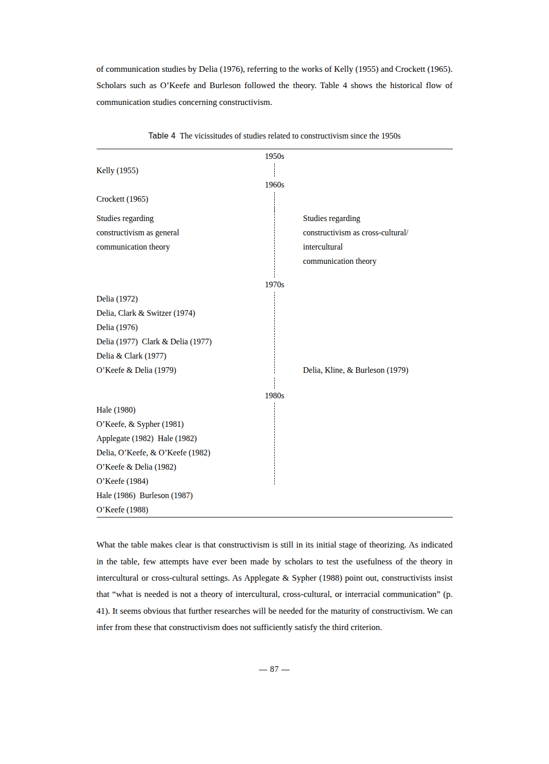of communication studies by Delia (1976), referring to the works of Kelly (1955) and Crockett (1965). Scholars such as O’Keefe and Burleson followed the theory. Table 4 shows the historical flow of communication studies concerning constructivism.
Table 4 The vicissitudes of studies related to constructivism since the 1950s
| | 1950s | |
| Kelly (1955) | | |
| | 1960s | |
| Crockett (1965) | | |
| Studies regarding constructivism as general communication theory | | Studies regarding constructivism as cross-cultural/ intercultural communication theory |
| | 1970s | |
| Delia (1972) Delia, Clark & Switzer (1974) Delia (1976) Delia (1977) Clark & Delia (1977) Delia & Clark (1977) O’Keefe & Delia (1979) | | Delia, Kline, & Burleson (1979) |
| | 1980s | |
| Hale (1980) O’Keefe, & Sypher (1981) Applegate (1982) Hale (1982) Delia, O’Keefe, & O’Keefe (1982) O’Keefe & Delia (1982) O’Keefe (1984) Hale (1986) Burleson (1987) O’Keefe (1988) | | |
What the table makes clear is that constructivism is still in its initial stage of theorizing. As indicated in the table, few attempts have ever been made by scholars to test the usefulness of the theory in intercultural or cross-cultural settings. As Applegate & Sypher (1988) point out, constructivists insist that “what is needed is not a theory of intercultural, cross-cultural, or interracial communication” (p. 41). It seems obvious that further researches will be needed for the maturity of constructivism. We can infer from these that constructivism does not sufficiently satisfy the third criterion.
— 87 —